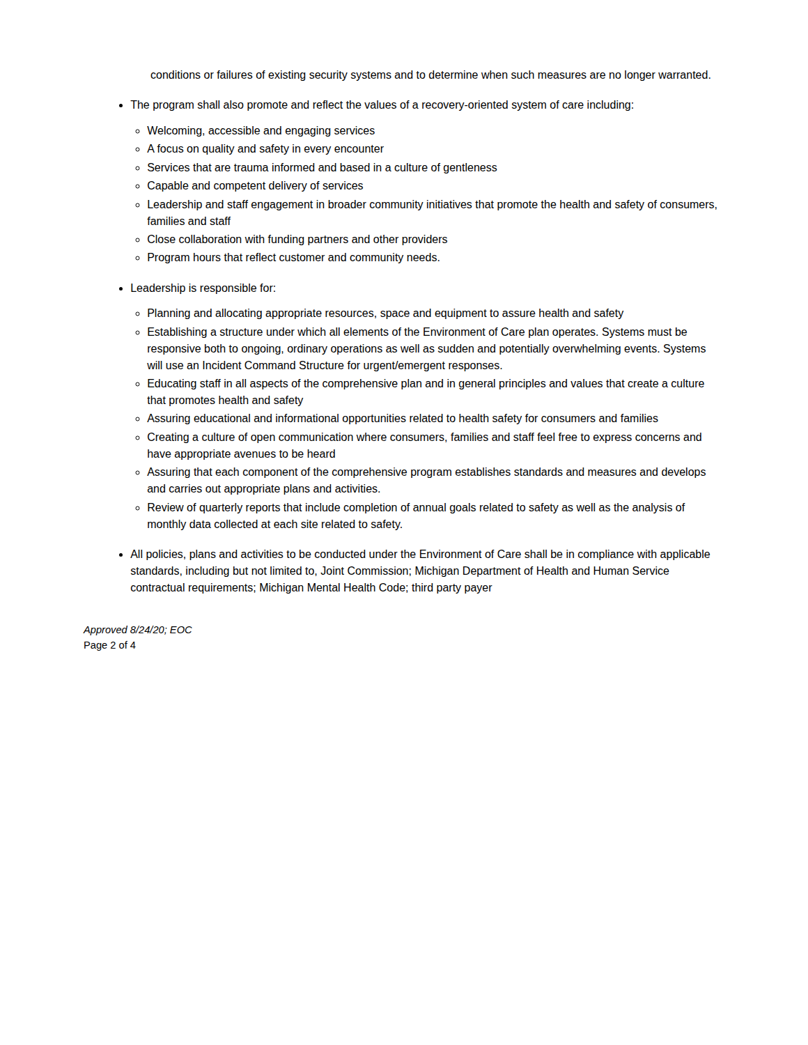conditions or failures of existing security systems and to determine when such measures are no longer warranted.
The program shall also promote and reflect the values of a recovery-oriented system of care including:
Welcoming, accessible and engaging services
A focus on quality and safety in every encounter
Services that are trauma informed and based in a culture of gentleness
Capable and competent delivery of services
Leadership and staff engagement in broader community initiatives that promote the health and safety of consumers, families and staff
Close collaboration with funding partners and other providers
Program hours that reflect customer and community needs.
Leadership is responsible for:
Planning and allocating appropriate resources, space and equipment to assure health and safety
Establishing a structure under which all elements of the Environment of Care plan operates. Systems must be responsive both to ongoing, ordinary operations as well as sudden and potentially overwhelming events. Systems will use an Incident Command Structure for urgent/emergent responses.
Educating staff in all aspects of the comprehensive plan and in general principles and values that create a culture that promotes health and safety
Assuring educational and informational opportunities related to health safety for consumers and families
Creating a culture of open communication where consumers, families and staff feel free to express concerns and have appropriate avenues to be heard
Assuring that each component of the comprehensive program establishes standards and measures and develops and carries out appropriate plans and activities.
Review of quarterly reports that include completion of annual goals related to safety as well as the analysis of monthly data collected at each site related to safety.
All policies, plans and activities to be conducted under the Environment of Care shall be in compliance with applicable standards, including but not limited to, Joint Commission; Michigan Department of Health and Human Service contractual requirements; Michigan Mental Health Code; third party payer
Approved 8/24/20; EOC
Page 2 of 4